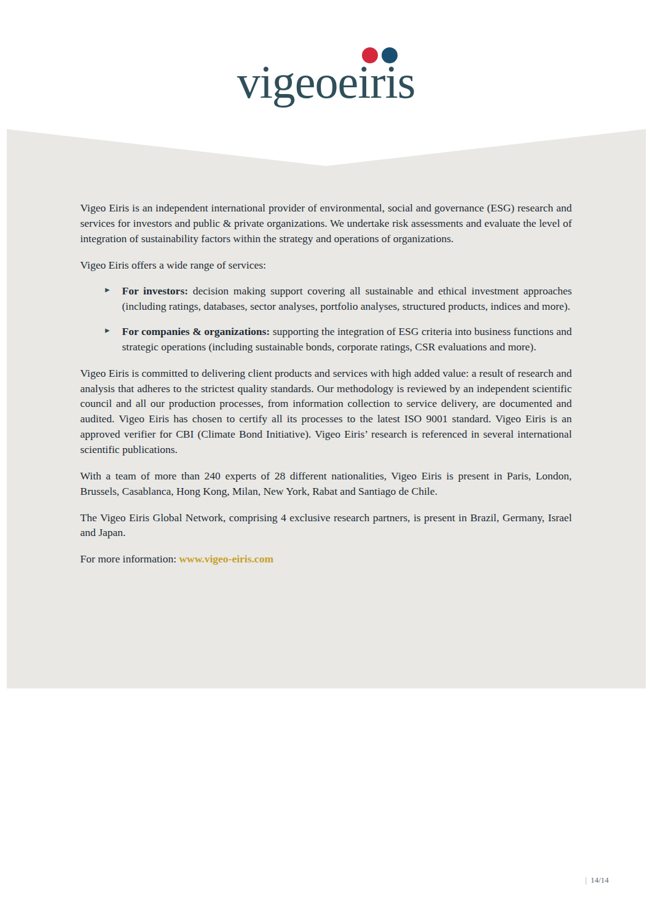vigeoeiris
Vigeo Eiris is an independent international provider of environmental, social and governance (ESG) research and services for investors and public & private organizations. We undertake risk assessments and evaluate the level of integration of sustainability factors within the strategy and operations of organizations.
Vigeo Eiris offers a wide range of services:
For investors: decision making support covering all sustainable and ethical investment approaches (including ratings, databases, sector analyses, portfolio analyses, structured products, indices and more).
For companies & organizations: supporting the integration of ESG criteria into business functions and strategic operations (including sustainable bonds, corporate ratings, CSR evaluations and more).
Vigeo Eiris is committed to delivering client products and services with high added value: a result of research and analysis that adheres to the strictest quality standards. Our methodology is reviewed by an independent scientific council and all our production processes, from information collection to service delivery, are documented and audited. Vigeo Eiris has chosen to certify all its processes to the latest ISO 9001 standard. Vigeo Eiris is an approved verifier for CBI (Climate Bond Initiative). Vigeo Eiris’ research is referenced in several international scientific publications.
With a team of more than 240 experts of 28 different nationalities, Vigeo Eiris is present in Paris, London, Brussels, Casablanca, Hong Kong, Milan, New York, Rabat and Santiago de Chile.
The Vigeo Eiris Global Network, comprising 4 exclusive research partners, is present in Brazil, Germany, Israel and Japan.
For more information: www.vigeo-eiris.com
|14/14